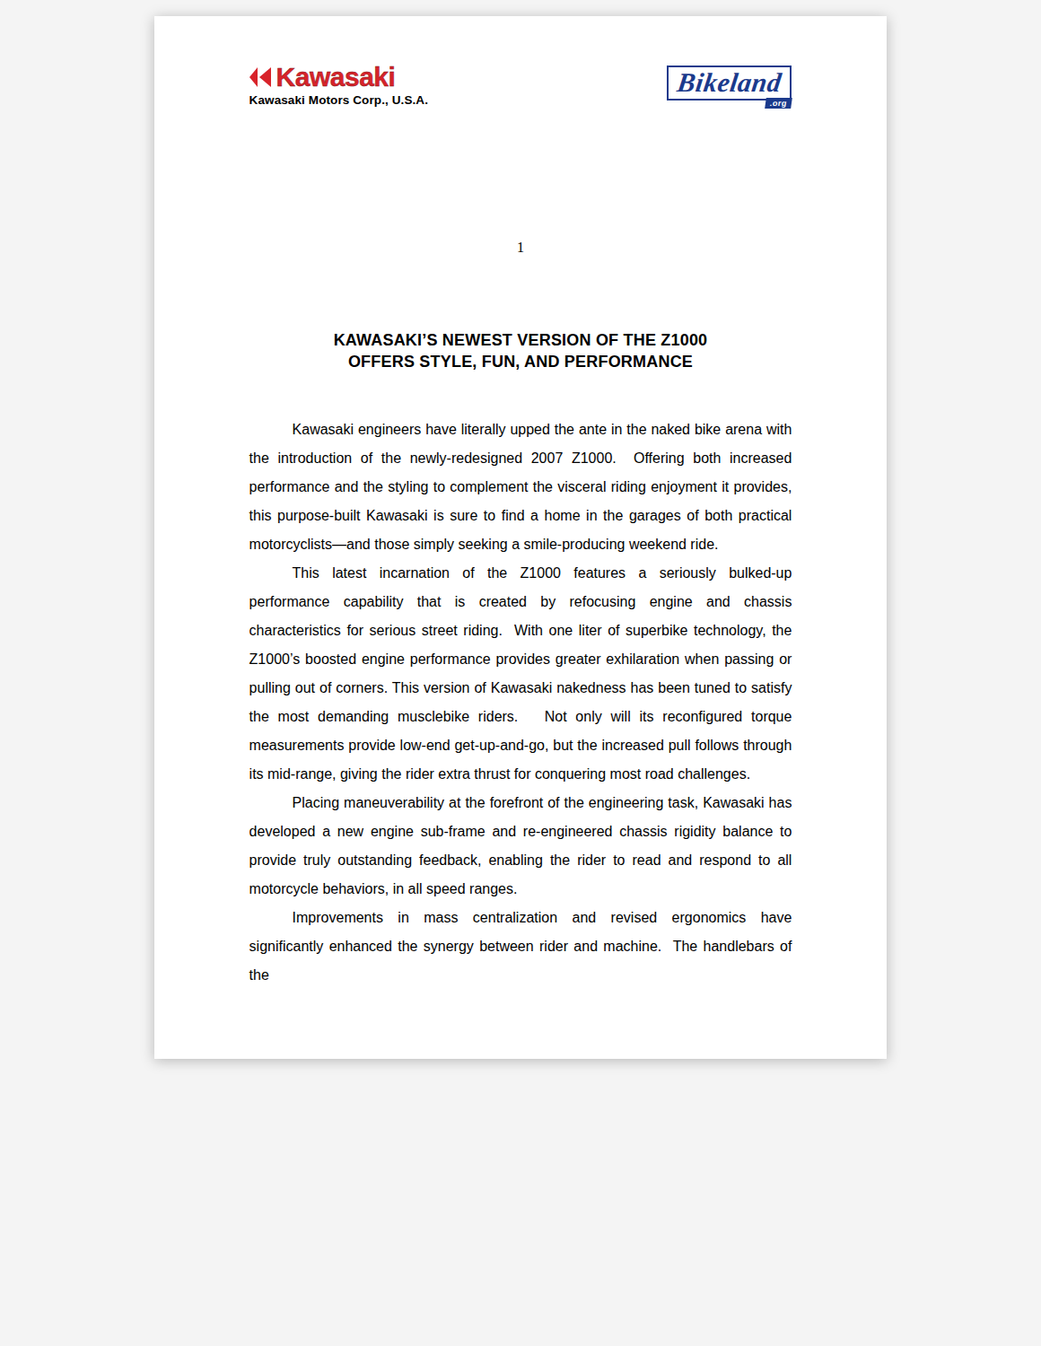Kawasaki
Kawasaki Motors Corp., U.S.A.
Bikeland .org
1
KAWASAKI’S NEWEST VERSION OF THE Z1000
OFFERS STYLE, FUN, AND PERFORMANCE
Kawasaki engineers have literally upped the ante in the naked bike arena with the introduction of the newly-redesigned 2007 Z1000. Offering both increased performance and the styling to complement the visceral riding enjoyment it provides, this purpose-built Kawasaki is sure to find a home in the garages of both practical motorcyclists—and those simply seeking a smile-producing weekend ride.
This latest incarnation of the Z1000 features a seriously bulked-up performance capability that is created by refocusing engine and chassis characteristics for serious street riding. With one liter of superbike technology, the Z1000’s boosted engine performance provides greater exhilaration when passing or pulling out of corners. This version of Kawasaki nakedness has been tuned to satisfy the most demanding musclebike riders. Not only will its reconfigured torque measurements provide low-end get-up-and-go, but the increased pull follows through its mid-range, giving the rider extra thrust for conquering most road challenges.
Placing maneuverability at the forefront of the engineering task, Kawasaki has developed a new engine sub-frame and re-engineered chassis rigidity balance to provide truly outstanding feedback, enabling the rider to read and respond to all motorcycle behaviors, in all speed ranges.
Improvements in mass centralization and revised ergonomics have significantly enhanced the synergy between rider and machine. The handlebars of the